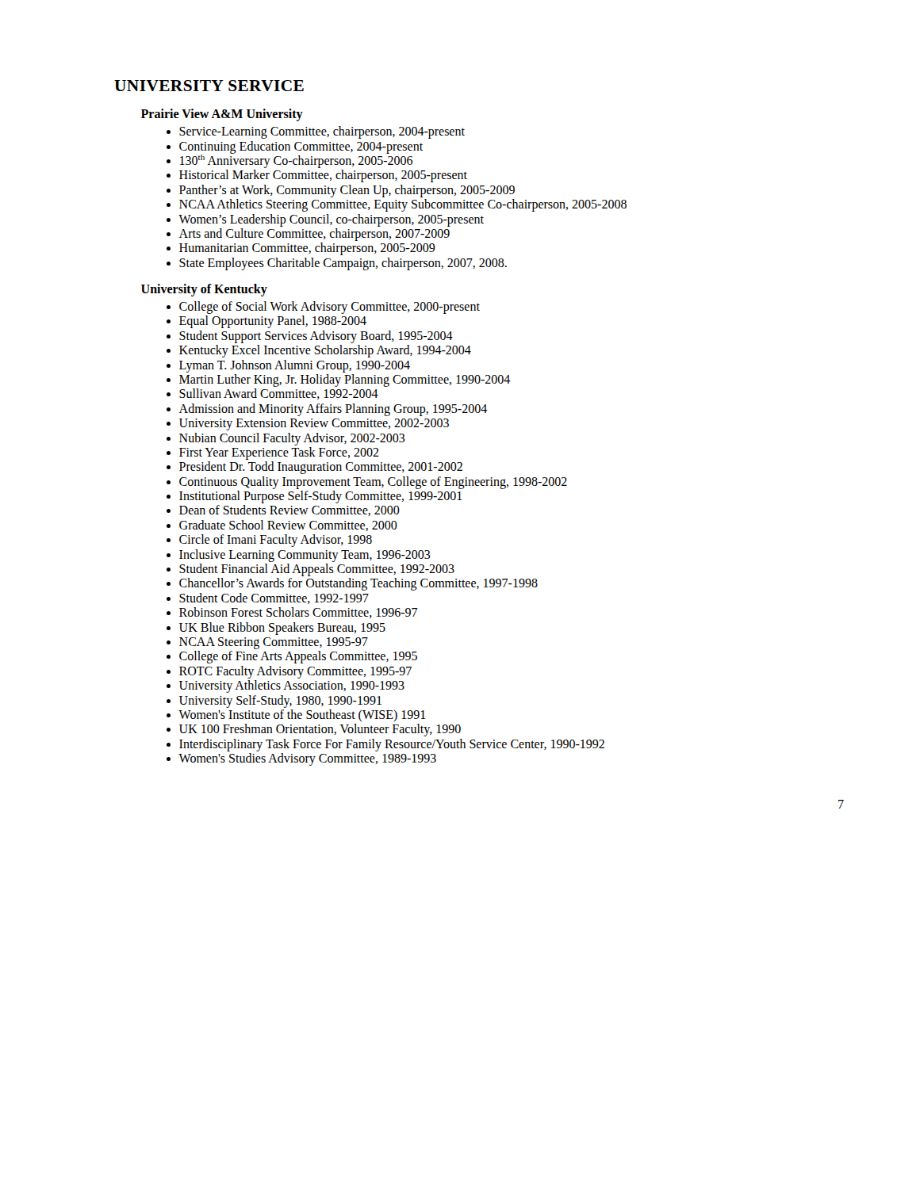UNIVERSITY SERVICE
Prairie View A&M University
Service-Learning Committee, chairperson, 2004-present
Continuing Education Committee, 2004-present
130th Anniversary Co-chairperson, 2005-2006
Historical Marker Committee, chairperson, 2005-present
Panther’s at Work, Community Clean Up, chairperson, 2005-2009
NCAA Athletics Steering Committee, Equity Subcommittee Co-chairperson, 2005-2008
Women’s Leadership Council, co-chairperson, 2005-present
Arts and Culture Committee, chairperson, 2007-2009
Humanitarian Committee, chairperson, 2005-2009
State Employees Charitable Campaign, chairperson, 2007, 2008.
University of Kentucky
College of Social Work Advisory Committee, 2000-present
Equal Opportunity Panel, 1988-2004
Student Support Services Advisory Board, 1995-2004
Kentucky Excel Incentive Scholarship Award, 1994-2004
Lyman T. Johnson Alumni Group, 1990-2004
Martin Luther King, Jr. Holiday Planning Committee, 1990-2004
Sullivan Award Committee, 1992-2004
Admission and Minority Affairs Planning Group, 1995-2004
University Extension Review Committee, 2002-2003
Nubian Council Faculty Advisor, 2002-2003
First Year Experience Task Force, 2002
President Dr. Todd Inauguration Committee, 2001-2002
Continuous Quality Improvement Team, College of Engineering, 1998-2002
Institutional Purpose Self-Study Committee, 1999-2001
Dean of Students Review Committee, 2000
Graduate School Review Committee, 2000
Circle of Imani Faculty Advisor, 1998
Inclusive Learning Community Team, 1996-2003
Student Financial Aid Appeals Committee, 1992-2003
Chancellor’s Awards for Outstanding Teaching Committee, 1997-1998
Student Code Committee, 1992-1997
Robinson Forest Scholars Committee, 1996-97
UK Blue Ribbon Speakers Bureau, 1995
NCAA Steering Committee, 1995-97
College of Fine Arts Appeals Committee, 1995
ROTC Faculty Advisory Committee, 1995-97
University Athletics Association, 1990-1993
University Self-Study, 1980, 1990-1991
Women's Institute of the Southeast (WISE) 1991
UK 100 Freshman Orientation, Volunteer Faculty, 1990
Interdisciplinary Task Force For Family Resource/Youth Service Center, 1990-1992
Women's Studies Advisory Committee, 1989-1993
7